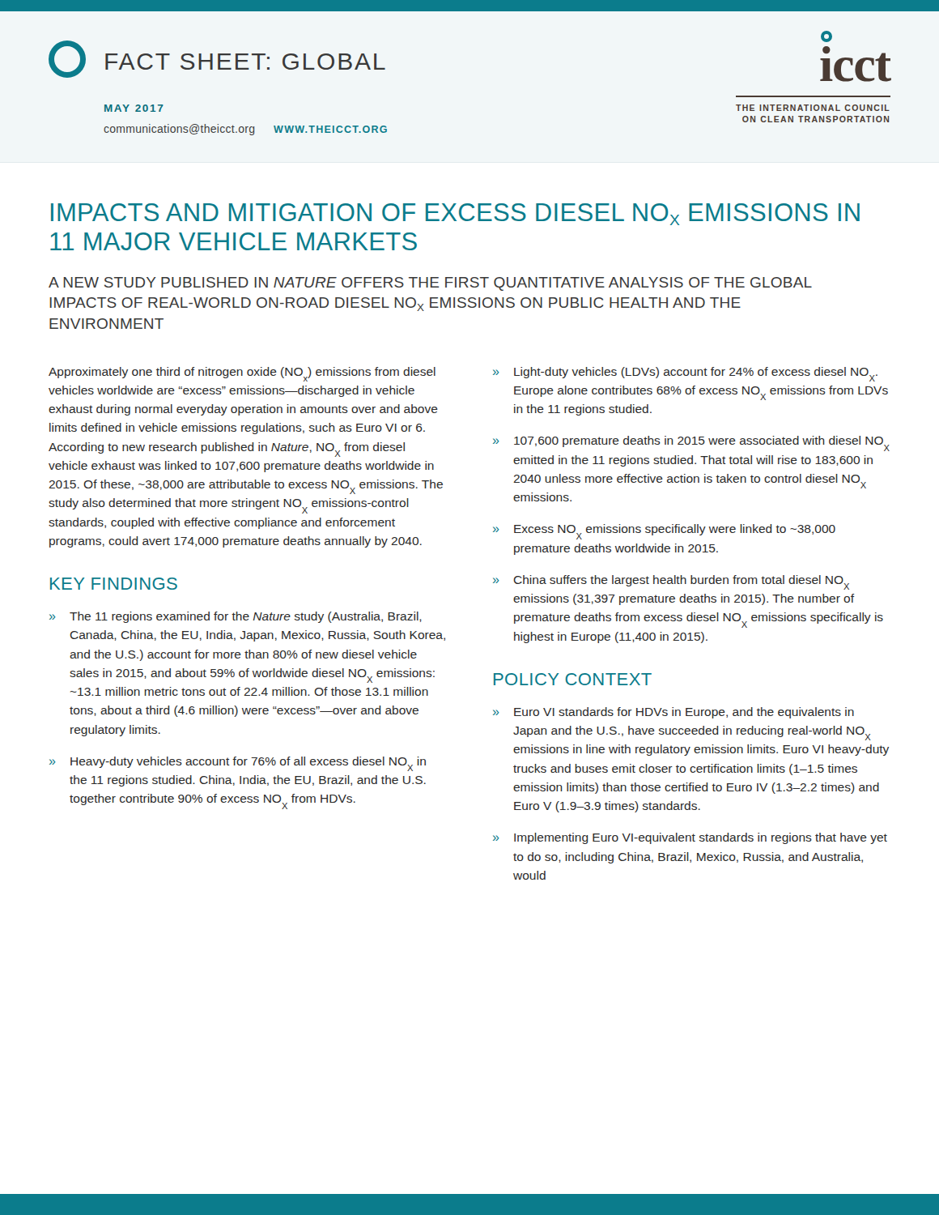Fact Sheet: Global
May 2017 communications@theicct.org WWW.THEICCT.ORG
icct
The International Council
on Clean Transportation
Impacts and Mitigation of Excess Diesel NOX Emissions in 11 Major Vehicle Markets
A new study published in Nature offers the first quantitative analysis of the global impacts of real-world on-road diesel NOX emissions on public health and the environment
Approximately one third of nitrogen oxide (NOx) emissions from diesel vehicles worldwide are “excess” emissions—discharged in vehicle exhaust during normal everyday operation in amounts over and above limits defined in vehicle emissions regulations, such as Euro VI or 6. According to new research published in Nature, NOX from diesel vehicle exhaust was linked to 107,600 premature deaths worldwide in 2015. Of these, ~38,000 are attributable to excess NOX emissions. The study also determined that more stringent NOX emissions-control standards, coupled with effective compliance and enforcement programs, could avert 174,000 premature deaths annually by 2040.
Key Findings
The 11 regions examined for the Nature study (Australia, Brazil, Canada, China, the EU, India, Japan, Mexico, Russia, South Korea, and the U.S.) account for more than 80% of new diesel vehicle sales in 2015, and about 59% of worldwide diesel NOX emissions: ~13.1 million metric tons out of 22.4 million. Of those 13.1 million tons, about a third (4.6 million) were “excess”—over and above regulatory limits.
Heavy-duty vehicles account for 76% of all excess diesel NOX in the 11 regions studied. China, India, the EU, Brazil, and the U.S. together contribute 90% of excess NOX from HDVs.
Light-duty vehicles (LDVs) account for 24% of excess diesel NOX. Europe alone contributes 68% of excess NOX emissions from LDVs in the 11 regions studied.
107,600 premature deaths in 2015 were associated with diesel NOX emitted in the 11 regions studied. That total will rise to 183,600 in 2040 unless more effective action is taken to control diesel NOX emissions.
Excess NOX emissions specifically were linked to ~38,000 premature deaths worldwide in 2015.
China suffers the largest health burden from total diesel NOX emissions (31,397 premature deaths in 2015). The number of premature deaths from excess diesel NOX emissions specifically is highest in Europe (11,400 in 2015).
Policy Context
Euro VI standards for HDVs in Europe, and the equivalents in Japan and the U.S., have succeeded in reducing real-world NOX emissions in line with regulatory emission limits. Euro VI heavy-duty trucks and buses emit closer to certification limits (1–1.5 times emission limits) than those certified to Euro IV (1.3–2.2 times) and Euro V (1.9–3.9 times) standards.
Implementing Euro VI-equivalent standards in regions that have yet to do so, including China, Brazil, Mexico, Russia, and Australia, would